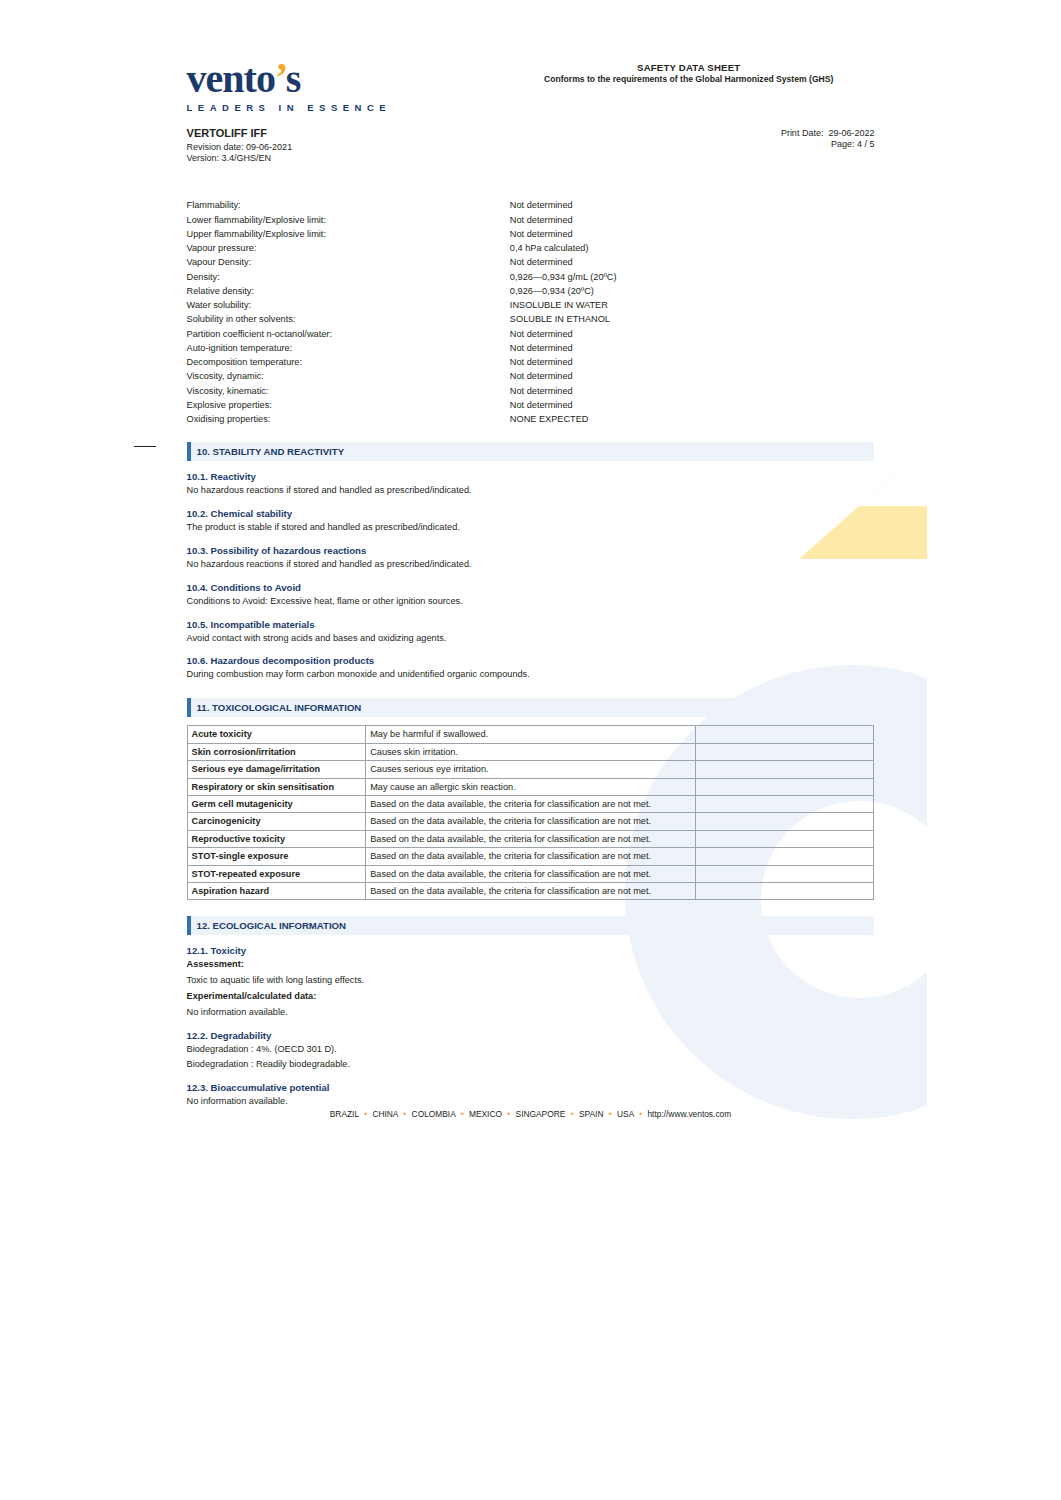vento’s
LEADERS IN ESSENCE
SAFETY DATA SHEET
Conforms to the requirements of the Global Harmonized System (GHS)
VERTOLIFF IFF
Revision date: 09-06-2021
Version: 3.4/GHS/EN
Print Date: 29-06-2022
Page: 4 / 5
Flammability:
Not determined
Lower flammability/Explosive limit:
Not determined
Upper flammability/Explosive limit:
Not determined
Vapour pressure:
0,4 hPa calculated)
Vapour Density:
Not determined
Density:
0,926—0,934 g/mL (20ºC)
Relative density:
0,926—0,934 (20ºC)
Water solubility:
INSOLUBLE IN WATER
Solubility in other solvents:
SOLUBLE IN ETHANOL
Partition coefficient n-octanol/water:
Not determined
Auto-ignition temperature:
Not determined
Decomposition temperature:
Not determined
Viscosity, dynamic:
Not determined
Viscosity, kinematic:
Not determined
Explosive properties:
Not determined
Oxidising properties:
NONE EXPECTED
10. STABILITY AND REACTIVITY
10.1. Reactivity
No hazardous reactions if stored and handled as prescribed/indicated.
10.2. Chemical stability
The product is stable if stored and handled as prescribed/indicated.
10.3. Possibility of hazardous reactions
No hazardous reactions if stored and handled as prescribed/indicated.
10.4. Conditions to Avoid
Conditions to Avoid: Excessive heat, flame or other ignition sources.
10.5. Incompatible materials
Avoid contact with strong acids and bases and oxidizing agents.
10.6. Hazardous decomposition products
During combustion may form carbon monoxide and unidentified organic compounds.
11. TOXICOLOGICAL INFORMATION
| Acute toxicity | May be harmful if swallowed. | |
| Skin corrosion/irritation | Causes skin irritation. | |
| Serious eye damage/irritation | Causes serious eye irritation. | |
| Respiratory or skin sensitisation | May cause an allergic skin reaction. | |
| Germ cell mutagenicity | Based on the data available, the criteria for classification are not met. | |
| Carcinogenicity | Based on the data available, the criteria for classification are not met. | |
| Reproductive toxicity | Based on the data available, the criteria for classification are not met. | |
| STOT-single exposure | Based on the data available, the criteria for classification are not met. | |
| STOT-repeated exposure | Based on the data available, the criteria for classification are not met. | |
| Aspiration hazard | Based on the data available, the criteria for classification are not met. | |
12. ECOLOGICAL INFORMATION
12.1. Toxicity
Assessment:
Toxic to aquatic life with long lasting effects.
Experimental/calculated data:
No information available.
12.2. Degradability
Biodegradation : 4%. (OECD 301 D).
Biodegradation : Readily biodegradable.
12.3. Bioaccumulative potential
No information available.
BRAZIL • CHINA • COLOMBIA • MEXICO • SINGAPORE • SPAIN • USA • http://www.ventos.com